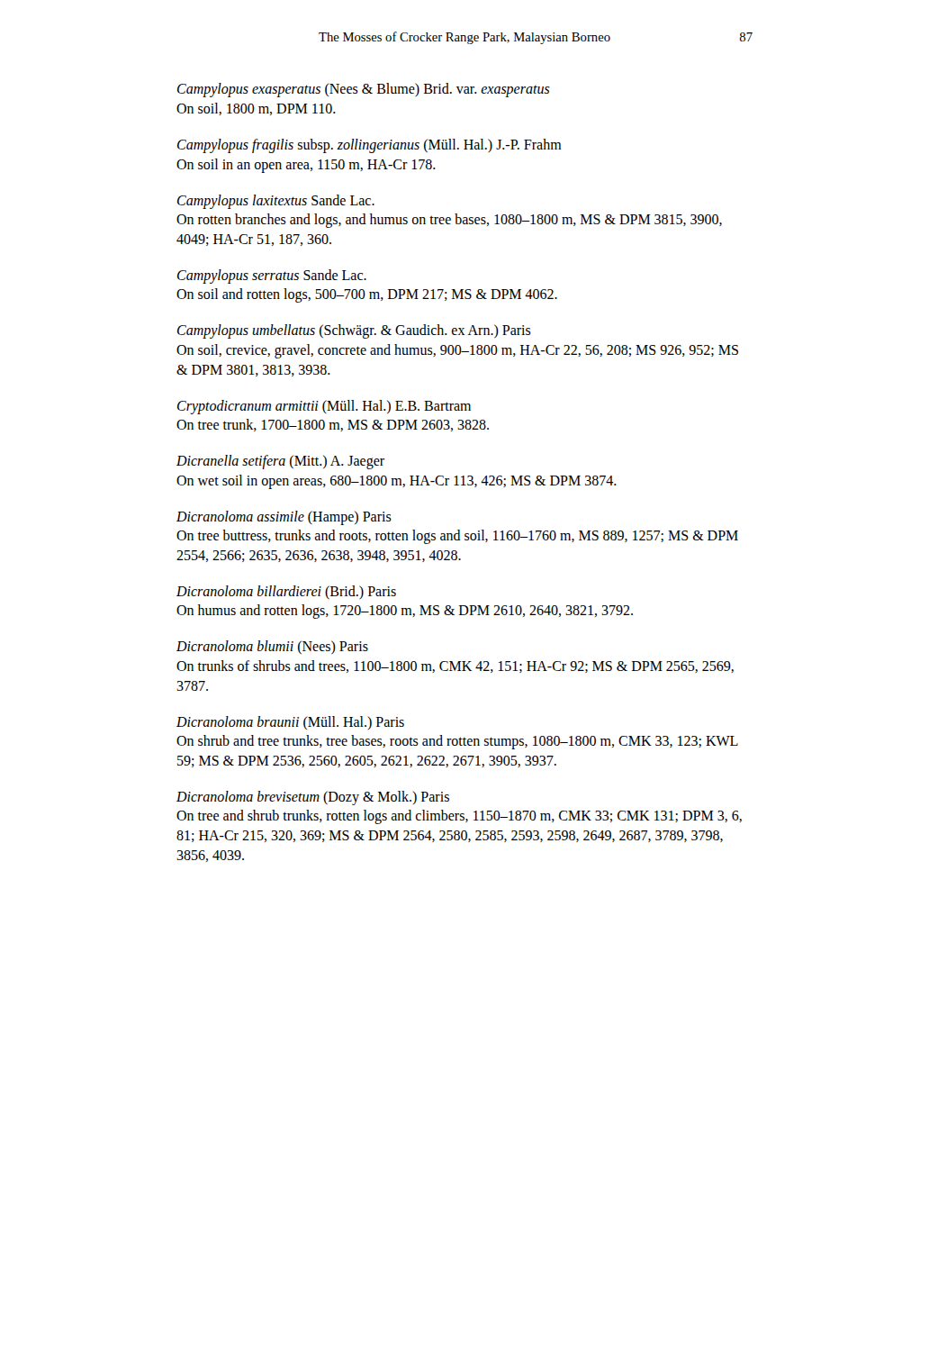The Mosses of Crocker Range Park, Malaysian Borneo 87
Campylopus exasperatus (Nees & Blume) Brid. var. exasperatus
On soil, 1800 m, DPM 110.
Campylopus fragilis subsp. zollingerianus (Müll. Hal.) J.-P. Frahm
On soil in an open area, 1150 m, HA-Cr 178.
Campylopus laxitextus Sande Lac.
On rotten branches and logs, and humus on tree bases, 1080–1800 m, MS & DPM 3815, 3900, 4049; HA-Cr 51, 187, 360.
Campylopus serratus Sande Lac.
On soil and rotten logs, 500–700 m, DPM 217; MS & DPM 4062.
Campylopus umbellatus (Schwägr. & Gaudich. ex Arn.) Paris
On soil, crevice, gravel, concrete and humus, 900–1800 m, HA-Cr 22, 56, 208; MS 926, 952; MS & DPM 3801, 3813, 3938.
Cryptodicranum armittii (Müll. Hal.) E.B. Bartram
On tree trunk, 1700–1800 m, MS & DPM 2603, 3828.
Dicranella setifera (Mitt.) A. Jaeger
On wet soil in open areas, 680–1800 m, HA-Cr 113, 426; MS & DPM 3874.
Dicranoloma assimile (Hampe) Paris
On tree buttress, trunks and roots, rotten logs and soil, 1160–1760 m, MS 889, 1257; MS & DPM 2554, 2566; 2635, 2636, 2638, 3948, 3951, 4028.
Dicranoloma billardierei (Brid.) Paris
On humus and rotten logs, 1720–1800 m, MS & DPM 2610, 2640, 3821, 3792.
Dicranoloma blumii (Nees) Paris
On trunks of shrubs and trees, 1100–1800 m, CMK 42, 151; HA-Cr 92; MS & DPM 2565, 2569, 3787.
Dicranoloma braunii (Müll. Hal.) Paris
On shrub and tree trunks, tree bases, roots and rotten stumps, 1080–1800 m, CMK 33, 123; KWL 59; MS & DPM 2536, 2560, 2605, 2621, 2622, 2671, 3905, 3937.
Dicranoloma brevisetum (Dozy & Molk.) Paris
On tree and shrub trunks, rotten logs and climbers, 1150–1870 m, CMK 33; CMK 131; DPM 3, 6, 81; HA-Cr 215, 320, 369; MS & DPM 2564, 2580, 2585, 2593, 2598, 2649, 2687, 3789, 3798, 3856, 4039.